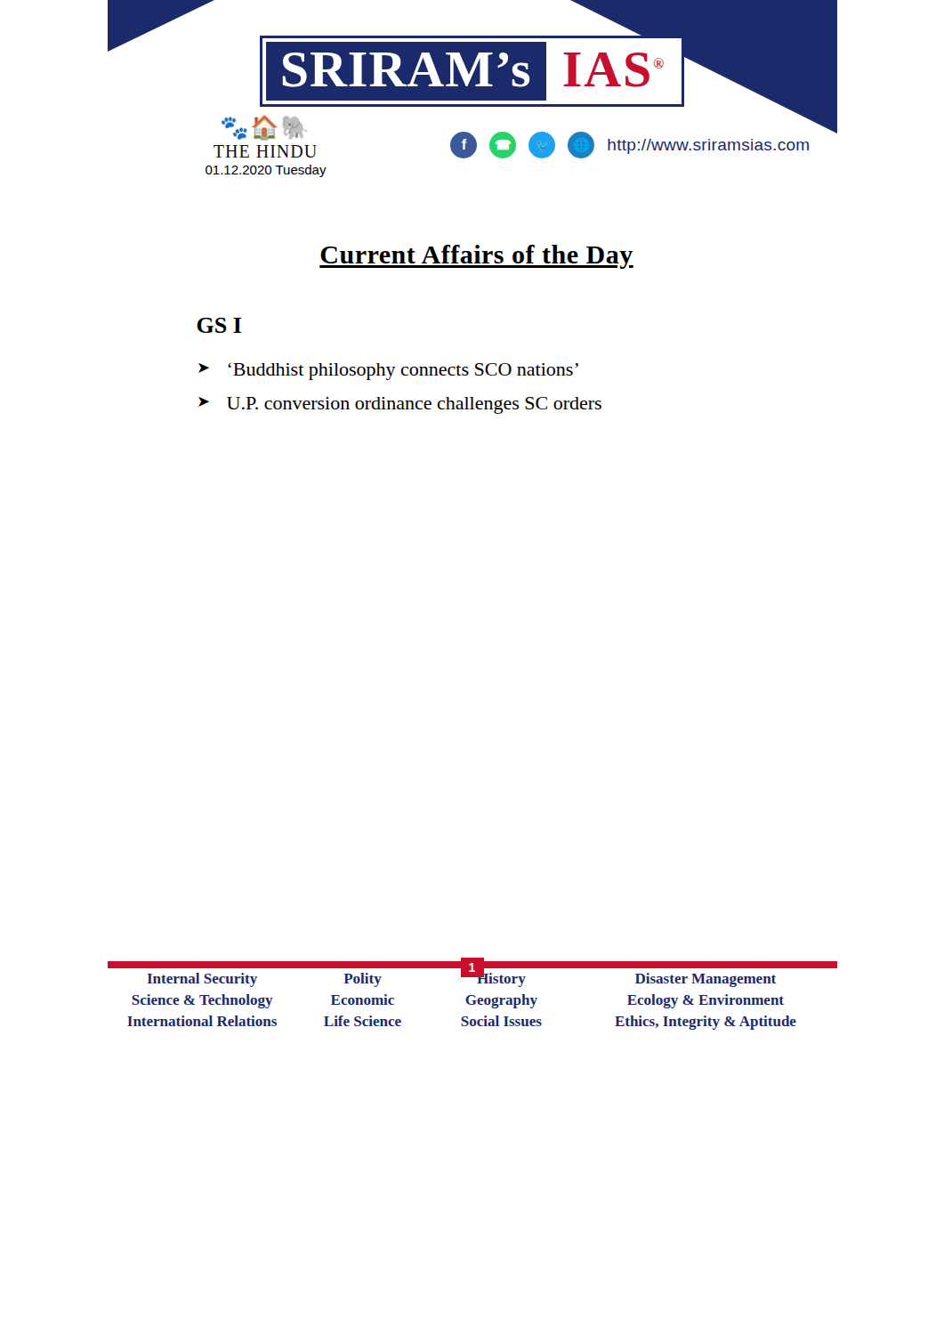SRIRAM’s
IAS®
🐾🏠🐘
THE HINDU
01.12.2020 Tuesday
f ☎ 🐦 🌐 http://www.sriramsias.com
Current Affairs of the Day
GS I
‘Buddhist philosophy connects SCO nations’
U.P. conversion ordinance challenges SC orders
1
| Internal Security | Polity | History | Disaster Management |
| Science & Technology | Economic | Geography | Ecology & Environment |
| International Relations | Life Science | Social Issues | Ethics, Integrity & Aptitude |